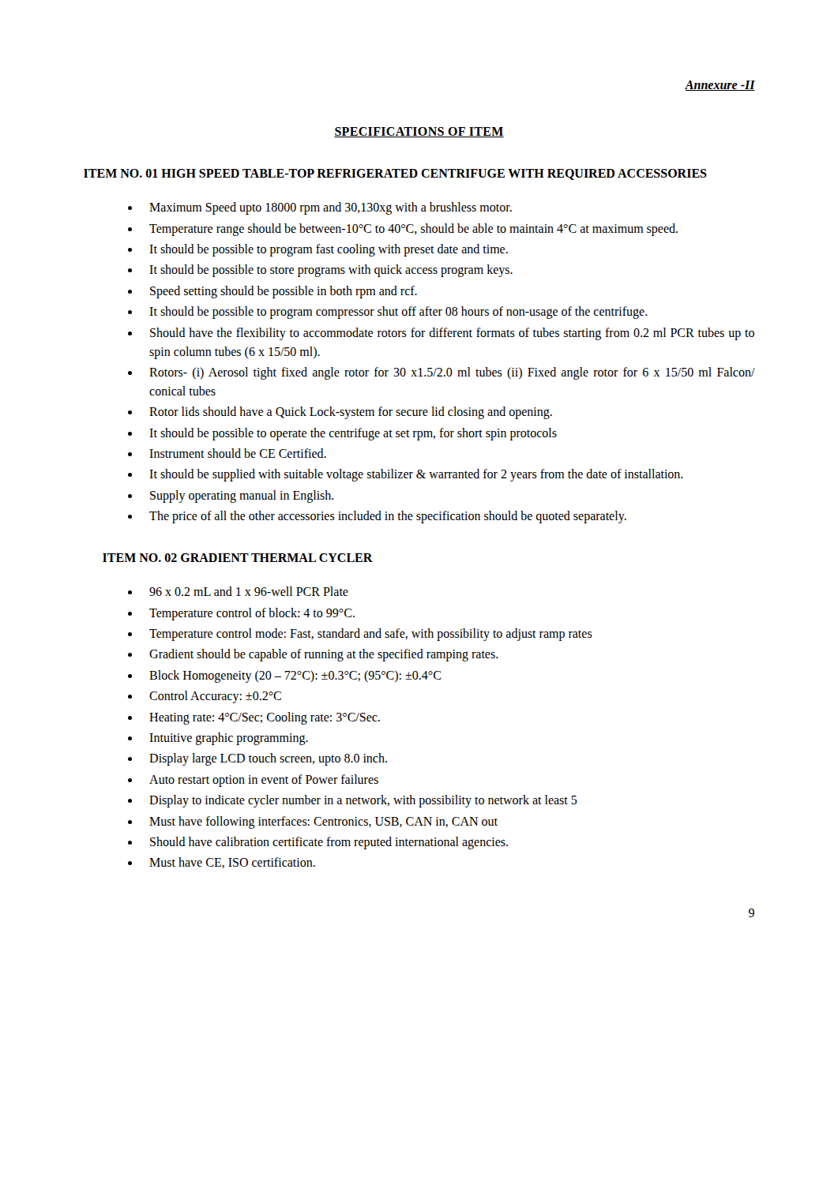Annexure -II
SPECIFICATIONS OF ITEM
ITEM NO. 01 HIGH SPEED TABLE-TOP REFRIGERATED CENTRIFUGE WITH REQUIRED ACCESSORIES
Maximum Speed upto 18000 rpm and 30,130xg with a brushless motor.
Temperature range should be between-10°C to 40°C, should be able to maintain 4°C at maximum speed.
It should be possible to program fast cooling with preset date and time.
It should be possible to store programs with quick access program keys.
Speed setting should be possible in both rpm and rcf.
It should be possible to program compressor shut off after 08 hours of non-usage of the centrifuge.
Should have the flexibility to accommodate rotors for different formats of tubes starting from 0.2 ml PCR tubes up to spin column tubes (6 x 15/50 ml).
Rotors- (i) Aerosol tight fixed angle rotor for 30 x1.5/2.0 ml tubes (ii) Fixed angle rotor for 6 x 15/50 ml Falcon/ conical tubes
Rotor lids should have a Quick Lock-system for secure lid closing and opening.
It should be possible to operate the centrifuge at set rpm, for short spin protocols
Instrument should be CE Certified.
It should be supplied with suitable voltage stabilizer & warranted for 2 years from the date of installation.
Supply operating manual in English.
The price of all the other accessories included in the specification should be quoted separately.
ITEM NO. 02 GRADIENT THERMAL CYCLER
96 x 0.2 mL and 1 x 96-well PCR Plate
Temperature control of block: 4 to 99°C.
Temperature control mode: Fast, standard and safe, with possibility to adjust ramp rates
Gradient should be capable of running at the specified ramping rates.
Block Homogeneity (20 – 72°C): ±0.3°C; (95°C): ±0.4°C
Control Accuracy: ±0.2°C
Heating rate: 4°C/Sec; Cooling rate: 3°C/Sec.
Intuitive graphic programming.
Display large LCD touch screen, upto 8.0 inch.
Auto restart option in event of Power failures
Display to indicate cycler number in a network, with possibility to network at least 5
Must have following interfaces: Centronics, USB, CAN in, CAN out
Should have calibration certificate from reputed international agencies.
Must have CE, ISO certification.
9